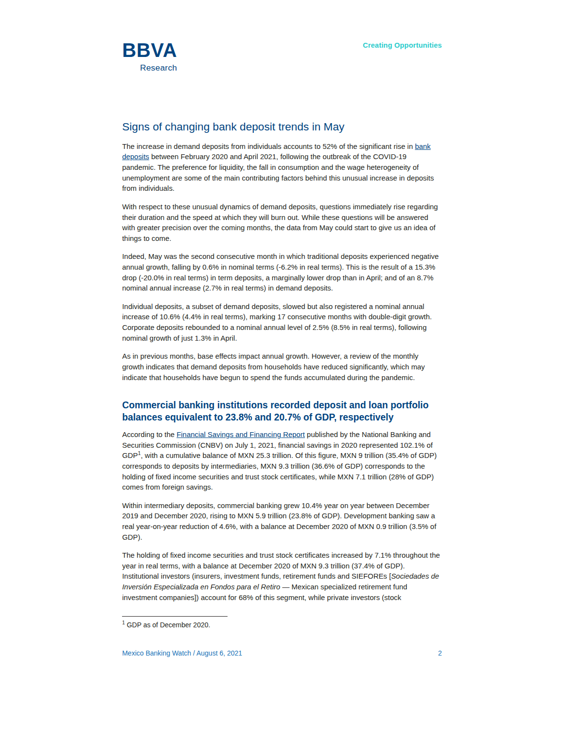BBVA
Research
Creating Opportunities
Signs of changing bank deposit trends in May
The increase in demand deposits from individuals accounts to 52% of the significant rise in bank deposits between February 2020 and April 2021, following the outbreak of the COVID-19 pandemic. The preference for liquidity, the fall in consumption and the wage heterogeneity of unemployment are some of the main contributing factors behind this unusual increase in deposits from individuals.
With respect to these unusual dynamics of demand deposits, questions immediately rise regarding their duration and the speed at which they will burn out. While these questions will be answered with greater precision over the coming months, the data from May could start to give us an idea of things to come.
Indeed, May was the second consecutive month in which traditional deposits experienced negative annual growth, falling by 0.6% in nominal terms (-6.2% in real terms). This is the result of a 15.3% drop (-20.0% in real terms) in term deposits, a marginally lower drop than in April; and of an 8.7% nominal annual increase (2.7% in real terms) in demand deposits.
Individual deposits, a subset of demand deposits, slowed but also registered a nominal annual increase of 10.6% (4.4% in real terms), marking 17 consecutive months with double-digit growth. Corporate deposits rebounded to a nominal annual level of 2.5% (8.5% in real terms), following nominal growth of just 1.3% in April.
As in previous months, base effects impact annual growth. However, a review of the monthly growth indicates that demand deposits from households have reduced significantly, which may indicate that households have begun to spend the funds accumulated during the pandemic.
Commercial banking institutions recorded deposit and loan portfolio balances equivalent to 23.8% and 20.7% of GDP, respectively
According to the Financial Savings and Financing Report published by the National Banking and Securities Commission (CNBV) on July 1, 2021, financial savings in 2020 represented 102.1% of GDP1, with a cumulative balance of MXN 25.3 trillion. Of this figure, MXN 9 trillion (35.4% of GDP) corresponds to deposits by intermediaries, MXN 9.3 trillion (36.6% of GDP) corresponds to the holding of fixed income securities and trust stock certificates, while MXN 7.1 trillion (28% of GDP) comes from foreign savings.
Within intermediary deposits, commercial banking grew 10.4% year on year between December 2019 and December 2020, rising to MXN 5.9 trillion (23.8% of GDP). Development banking saw a real year-on-year reduction of 4.6%, with a balance at December 2020 of MXN 0.9 trillion (3.5% of GDP).
The holding of fixed income securities and trust stock certificates increased by 7.1% throughout the year in real terms, with a balance at December 2020 of MXN 9.3 trillion (37.4% of GDP). Institutional investors (insurers, investment funds, retirement funds and SIEFOREs [Sociedades de Inversión Especializada en Fondos para el Retiro — Mexican specialized retirement fund investment companies]) account for 68% of this segment, while private investors (stock
1 GDP as of December 2020.
Mexico Banking Watch / August 6, 2021 2